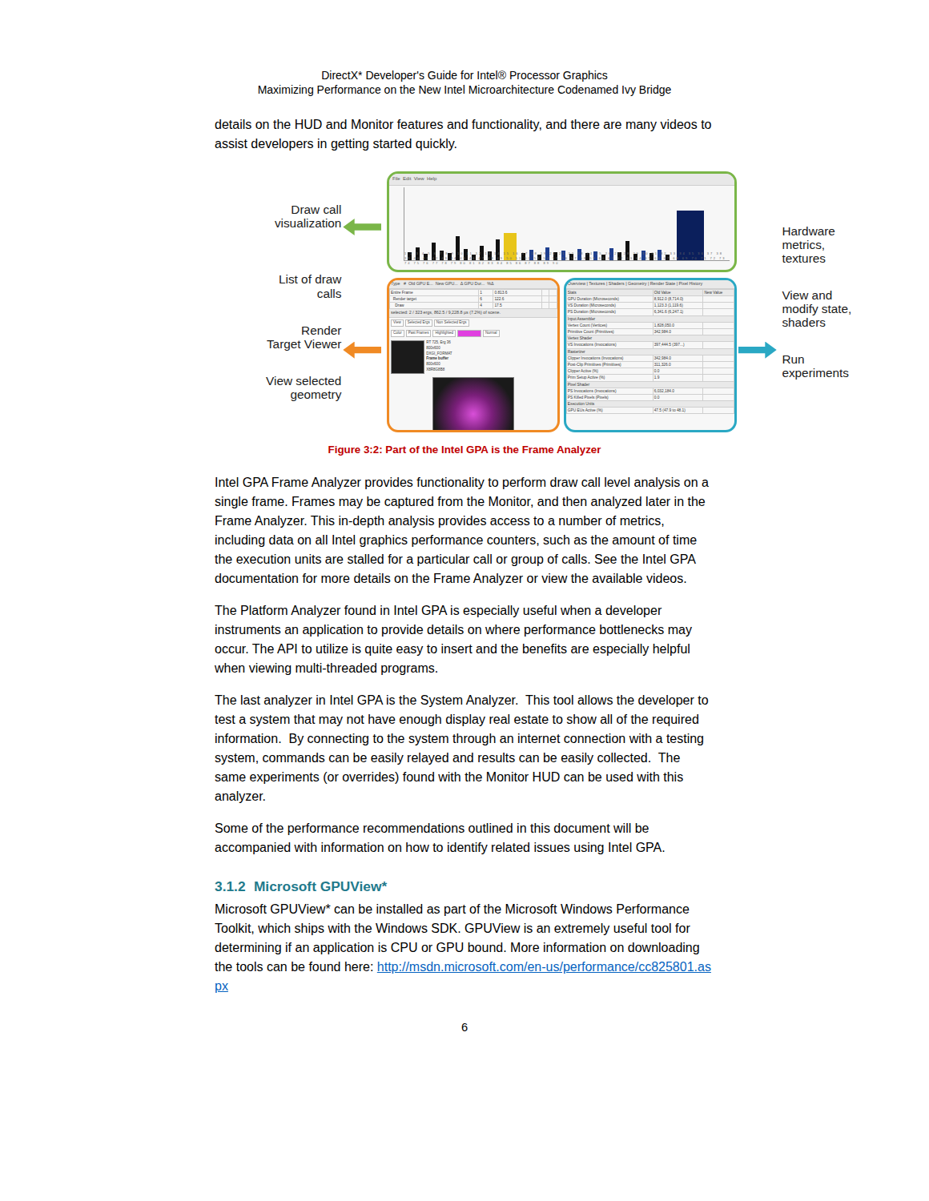DirectX* Developer's Guide for Intel® Processor Graphics Maximizing Performance on the New Intel Microarchitecture Codenamed Ivy Bridge
details on the HUD and Monitor features and functionality, and there are many videos to assist developers in getting started quickly.
Draw call
visualization
List of draw
calls
Render
Target Viewer
View selected
geometry
File Edit View Help
1 2 3 4 5 6 7 8 9 10 11 12 13 14 15 16 17 18 19 20 21 22 23 24 25 26 27 28 29 30 31 32 33 34 35 36 37 38 39 40 41 42 43 44 45 46 47 48 49 50 51 52 53 54 55 56 57 58 59 60 61 62 63 64 65 66 67 68 69 70 71 72 73 74 75 76 77 78 79 80 81 82 83 84 85 86 87 88 89 90
Type # Old GPU E... New GPU... Δ GPU Dur... %Δ
| Entire Frame | 1 | 0.813.6 | | |
| Render target | 6 | 122.6 | | |
| Draw | 4 | 17.5 | | |
selected: 2 / 323 ergs, 862.5 / 9,228.8 µs (7.2%) of scene.
View Selected Ergs Non Selected Ergs
Color Past Frames Highlighted Normal
RT 725, Erg 36
800x600
DXGI_FORMAT
Frame buffer
800x600
X8R8G8B8
− + 800x600
Overview | Textures | Shaders | Geometry | Render State | Pixel History
| Stats | Old Value | New Value |
| --- | --- | --- |
| GPU Duration (Microseconds) | 8,912.0 (8,714.0) | |
| VS Duration (Microseconds) | 1,123.3 (1,119.6) | |
| PS Duration (Microseconds) | 6,341.6 (6,247.1) | |
| Input Assembler |
| Vertex Count (Vertices) | 1,828,050.0 | |
| Primitive Count (Primitives) | 342,984.0 | |
| Vertex Shader |
| VS Invocations (Invocations) | 397,444.5 (397...) | |
| Rasterizer |
| Clipper Invocations (Invocations) | 342,984.0 | |
| Post-Clip Primitives (Primitives) | 311,326.0 | |
| Clipper Active (%) | 0.0 | |
| Prim Setup Active (%) | 1.9 | |
| Pixel Shader |
| PS Invocations (Invocations) | 6,032,184.0 | |
| PS Killed Pixels (Pixels) | 0.0 | |
| Execution Units |
| GPU EUs Active (%) | 47.5 (47.9 to 48.1) | |
Hardware
metrics,
textures
View and
modify state,
shaders
Run
experiments
Figure 3:2: Part of the Intel GPA is the Frame Analyzer
Intel GPA Frame Analyzer provides functionality to perform draw call level analysis on a single frame. Frames may be captured from the Monitor, and then analyzed later in the Frame Analyzer. This in-depth analysis provides access to a number of metrics, including data on all Intel graphics performance counters, such as the amount of time the execution units are stalled for a particular call or group of calls. See the Intel GPA documentation for more details on the Frame Analyzer or view the available videos.
The Platform Analyzer found in Intel GPA is especially useful when a developer instruments an application to provide details on where performance bottlenecks may occur. The API to utilize is quite easy to insert and the benefits are especially helpful when viewing multi-threaded programs.
The last analyzer in Intel GPA is the System Analyzer. This tool allows the developer to test a system that may not have enough display real estate to show all of the required information. By connecting to the system through an internet connection with a testing system, commands can be easily relayed and results can be easily collected. The same experiments (or overrides) found with the Monitor HUD can be used with this analyzer.
Some of the performance recommendations outlined in this document will be accompanied with information on how to identify related issues using Intel GPA.
3.1.2 Microsoft GPUView*
Microsoft GPUView* can be installed as part of the Microsoft Windows Performance Toolkit, which ships with the Windows SDK. GPUView is an extremely useful tool for determining if an application is CPU or GPU bound. More information on downloading the tools can be found here: http://msdn.microsoft.com/en-us/performance/cc825801.aspx
6